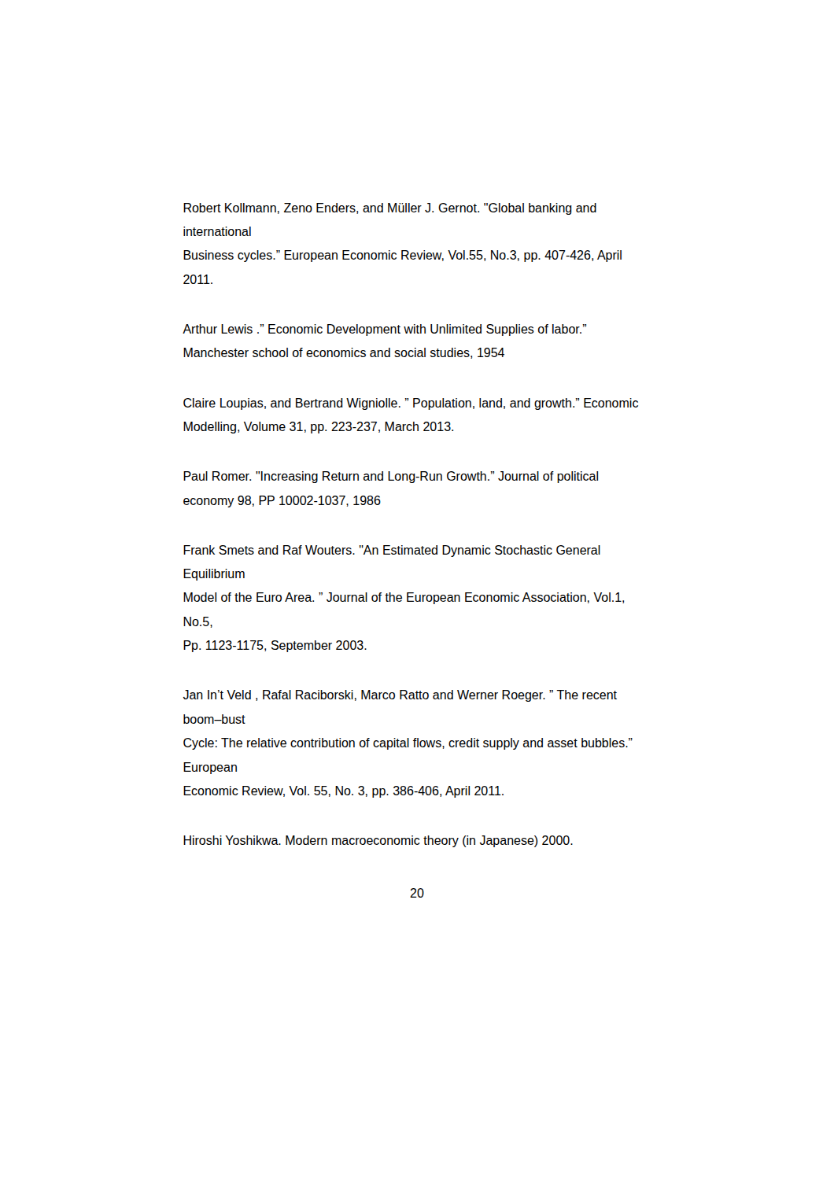Robert Kollmann, Zeno Enders, and Müller J. Gernot. "Global banking and international
Business cycles.” European Economic Review, Vol.55, No.3, pp. 407-426, April 2011.
Arthur Lewis .” Economic Development with Unlimited Supplies of labor.” Manchester school of economics and social studies, 1954
Claire Loupias, and Bertrand Wigniolle. ” Population, land, and growth.” Economic Modelling, Volume 31, pp. 223-237, March 2013.
Paul Romer. "Increasing Return and Long-Run Growth.” Journal of political economy 98, PP 10002-1037, 1986
Frank Smets and Raf Wouters. "An Estimated Dynamic Stochastic General Equilibrium
Model of the Euro Area. ” Journal of the European Economic Association, Vol.1, No.5,
Pp. 1123-1175, September 2003.
Jan In’t Veld , Rafal Raciborski, Marco Ratto and Werner Roeger. ” The recent boom–bust
Cycle: The relative contribution of capital flows, credit supply and asset bubbles.” European
Economic Review, Vol. 55, No. 3, pp. 386-406, April 2011.
Hiroshi Yoshikwa. Modern macroeconomic theory (in Japanese) 2000.
20